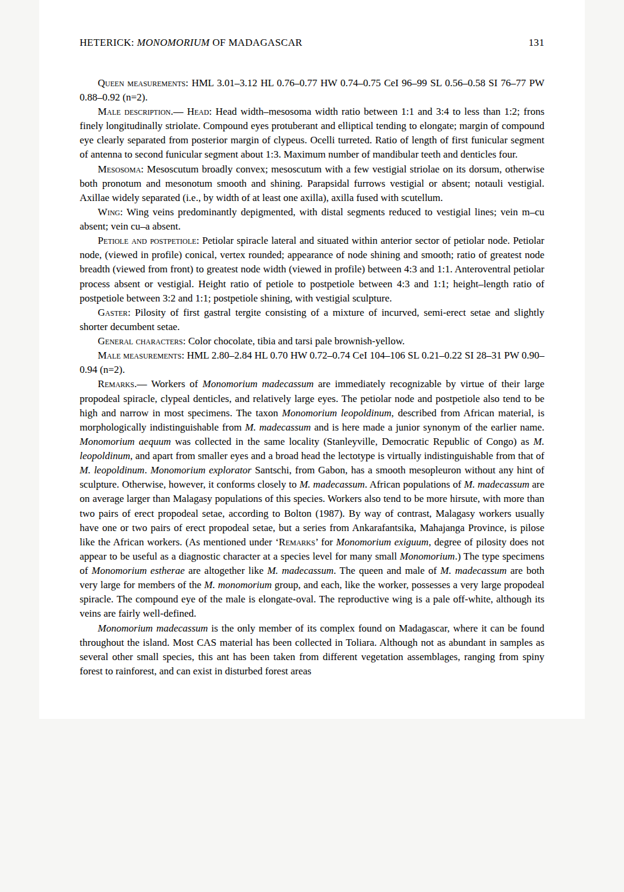HETERICK: MONOMORIUM OF MADAGASCAR 131
Queen measurements: HML 3.01–3.12 HL 0.76–0.77 HW 0.74–0.75 CeI 96–99 SL 0.56–0.58 SI 76–77 PW 0.88–0.92 (n=2).
Male description.— Head: Head width–mesosoma width ratio between 1:1 and 3:4 to less than 1:2; frons finely longitudinally striolate. Compound eyes protuberant and elliptical tending to elongate; margin of compound eye clearly separated from posterior margin of clypeus. Ocelli turreted. Ratio of length of first funicular segment of antenna to second funicular segment about 1:3. Maximum number of mandibular teeth and denticles four.
Mesosoma: Mesoscutum broadly convex; mesoscutum with a few vestigial striolae on its dorsum, otherwise both pronotum and mesonotum smooth and shining. Parapsidal furrows vestigial or absent; notauli vestigial. Axillae widely separated (i.e., by width of at least one axilla), axilla fused with scutellum.
Wing: Wing veins predominantly depigmented, with distal segments reduced to vestigial lines; vein m–cu absent; vein cu–a absent.
Petiole and postpetiole: Petiolar spiracle lateral and situated within anterior sector of petiolar node. Petiolar node, (viewed in profile) conical, vertex rounded; appearance of node shining and smooth; ratio of greatest node breadth (viewed from front) to greatest node width (viewed in profile) between 4:3 and 1:1. Anteroventral petiolar process absent or vestigial. Height ratio of petiole to postpetiole between 4:3 and 1:1; height–length ratio of postpetiole between 3:2 and 1:1; postpetiole shining, with vestigial sculpture.
Gaster: Pilosity of first gastral tergite consisting of a mixture of incurved, semi-erect setae and slightly shorter decumbent setae.
General characters: Color chocolate, tibia and tarsi pale brownish-yellow.
Male measurements: HML 2.80–2.84 HL 0.70 HW 0.72–0.74 CeI 104–106 SL 0.21–0.22 SI 28–31 PW 0.90–0.94 (n=2).
Remarks.— Workers of Monomorium madecassum are immediately recognizable by virtue of their large propodeal spiracle, clypeal denticles, and relatively large eyes. The petiolar node and postpetiole also tend to be high and narrow in most specimens. The taxon Monomorium leopoldinum, described from African material, is morphologically indistinguishable from M. madecassum and is here made a junior synonym of the earlier name. Monomorium aequum was collected in the same locality (Stanleyville, Democratic Republic of Congo) as M. leopoldinum, and apart from smaller eyes and a broad head the lectotype is virtually indistinguishable from that of M. leopoldinum. Monomorium explorator Santschi, from Gabon, has a smooth mesopleuron without any hint of sculpture. Otherwise, however, it conforms closely to M. madecassum. African populations of M. madecassum are on average larger than Malagasy populations of this species. Workers also tend to be more hirsute, with more than two pairs of erect propodeal setae, according to Bolton (1987). By way of contrast, Malagasy workers usually have one or two pairs of erect propodeal setae, but a series from Ankarafantsika, Mahajanga Province, is pilose like the African workers. (As mentioned under ‘Remarks’ for Monomorium exiguum, degree of pilosity does not appear to be useful as a diagnostic character at a species level for many small Monomorium.) The type specimens of Monomorium estherae are altogether like M. madecassum. The queen and male of M. madecassum are both very large for members of the M. monomorium group, and each, like the worker, possesses a very large propodeal spiracle. The compound eye of the male is elongate-oval. The reproductive wing is a pale off-white, although its veins are fairly well-defined.
Monomorium madecassum is the only member of its complex found on Madagascar, where it can be found throughout the island. Most CAS material has been collected in Toliara. Although not as abundant in samples as several other small species, this ant has been taken from different vegetation assemblages, ranging from spiny forest to rainforest, and can exist in disturbed forest areas